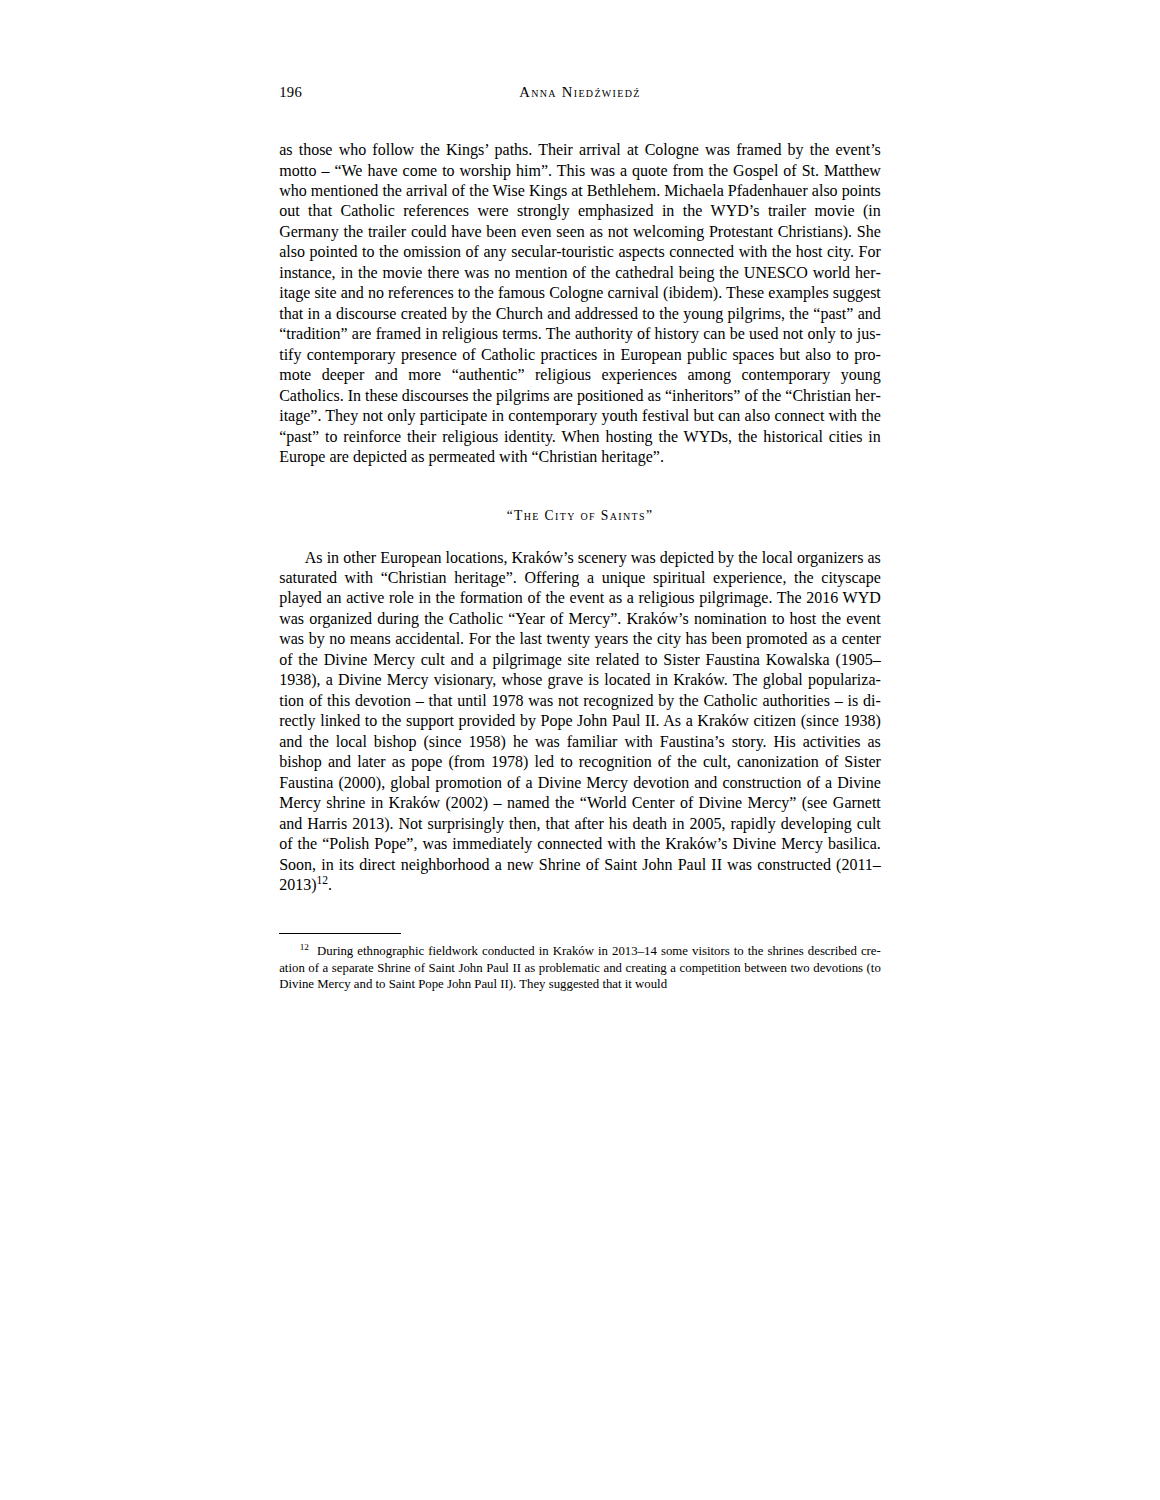196
Anna Niedźwiedź
as those who follow the Kings’ paths. Their arrival at Cologne was framed by the event’s motto – “We have come to worship him”. This was a quote from the Gospel of St. Matthew who mentioned the arrival of the Wise Kings at Bethlehem. Michaela Pfadenhauer also points out that Catholic references were strongly emphasized in the WYD’s trailer movie (in Germany the trailer could have been even seen as not welcoming Protestant Christians). She also pointed to the omission of any secular-touristic aspects connected with the host city. For instance, in the movie there was no mention of the cathedral being the UNESCO world heritage site and no references to the famous Cologne carnival (ibidem). These examples suggest that in a discourse created by the Church and addressed to the young pilgrims, the “past” and “tradition” are framed in religious terms. The authority of history can be used not only to justify contemporary presence of Catholic practices in European public spaces but also to promote deeper and more “authentic” religious experiences among contemporary young Catholics. In these discourses the pilgrims are positioned as “inheritors” of the “Christian heritage”. They not only participate in contemporary youth festival but can also connect with the “past” to reinforce their religious identity. When hosting the WYDs, the historical cities in Europe are depicted as permeated with “Christian heritage”.
“The City of Saints”
As in other European locations, Kraków’s scenery was depicted by the local organizers as saturated with “Christian heritage”. Offering a unique spiritual experience, the cityscape played an active role in the formation of the event as a religious pilgrimage. The 2016 WYD was organized during the Catholic “Year of Mercy”. Kraków’s nomination to host the event was by no means accidental. For the last twenty years the city has been promoted as a center of the Divine Mercy cult and a pilgrimage site related to Sister Faustina Kowalska (1905–1938), a Divine Mercy visionary, whose grave is located in Kraków. The global popularization of this devotion – that until 1978 was not recognized by the Catholic authorities – is directly linked to the support provided by Pope John Paul II. As a Kraków citizen (since 1938) and the local bishop (since 1958) he was familiar with Faustina’s story. His activities as bishop and later as pope (from 1978) led to recognition of the cult, canonization of Sister Faustina (2000), global promotion of a Divine Mercy devotion and construction of a Divine Mercy shrine in Kraków (2002) – named the “World Center of Divine Mercy” (see Garnett and Harris 2013). Not surprisingly then, that after his death in 2005, rapidly developing cult of the “Polish Pope”, was immediately connected with the Kraków’s Divine Mercy basilica. Soon, in its direct neighborhood a new Shrine of Saint John Paul II was constructed (2011–2013)12.
12 During ethnographic fieldwork conducted in Kraków in 2013–14 some visitors to the shrines described creation of a separate Shrine of Saint John Paul II as problematic and creating a competition between two devotions (to Divine Mercy and to Saint Pope John Paul II). They suggested that it would